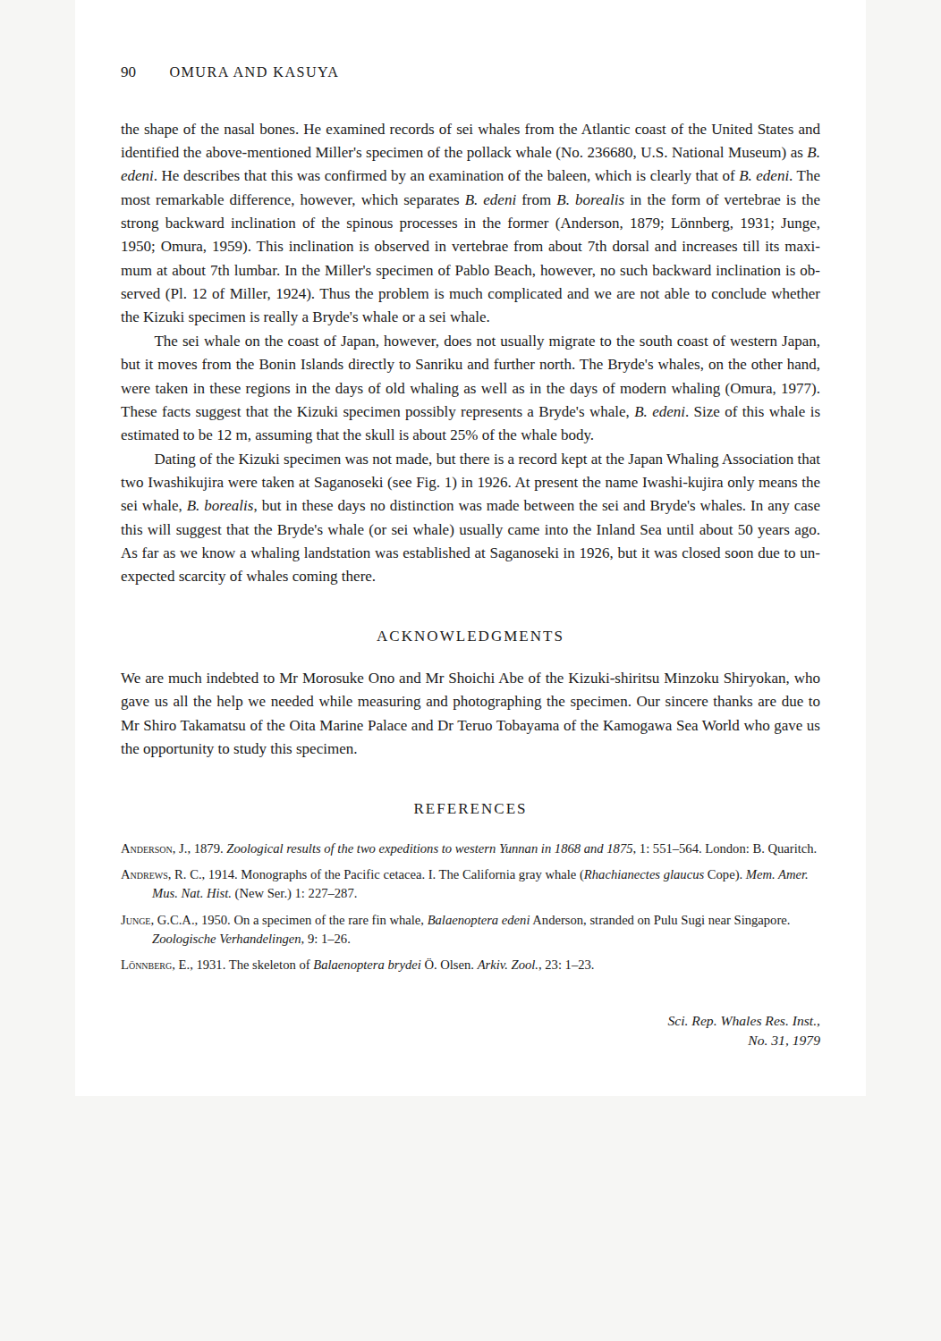90 OMURA AND KASUYA
the shape of the nasal bones. He examined records of sei whales from the Atlantic coast of the United States and identified the above-mentioned Miller's specimen of the pollack whale (No. 236680, U.S. National Museum) as B. edeni. He describes that this was confirmed by an examination of the baleen, which is clearly that of B. edeni. The most remarkable difference, however, which separates B. edeni from B. borealis in the form of vertebrae is the strong backward inclination of the spinous processes in the former (Anderson, 1879; Lönnberg, 1931; Junge, 1950; Omura, 1959). This inclination is observed in vertebrae from about 7th dorsal and increases till its maximum at about 7th lumbar. In the Miller's specimen of Pablo Beach, however, no such backward inclination is observed (Pl. 12 of Miller, 1924). Thus the problem is much complicated and we are not able to conclude whether the Kizuki specimen is really a Bryde's whale or a sei whale.
The sei whale on the coast of Japan, however, does not usually migrate to the south coast of western Japan, but it moves from the Bonin Islands directly to Sanriku and further north. The Bryde's whales, on the other hand, were taken in these regions in the days of old whaling as well as in the days of modern whaling (Omura, 1977). These facts suggest that the Kizuki specimen possibly represents a Bryde's whale, B. edeni. Size of this whale is estimated to be 12 m, assuming that the skull is about 25% of the whale body.
Dating of the Kizuki specimen was not made, but there is a record kept at the Japan Whaling Association that two Iwashikujira were taken at Saganoseki (see Fig. 1) in 1926. At present the name Iwashi-kujira only means the sei whale, B. borealis, but in these days no distinction was made between the sei and Bryde's whales. In any case this will suggest that the Bryde's whale (or sei whale) usually came into the Inland Sea until about 50 years ago. As far as we know a whaling landstation was established at Saganoseki in 1926, but it was closed soon due to unexpected scarcity of whales coming there.
ACKNOWLEDGMENTS
We are much indebted to Mr Morosuke Ono and Mr Shoichi Abe of the Kizuki-shiritsu Minzoku Shiryokan, who gave us all the help we needed while measuring and photographing the specimen. Our sincere thanks are due to Mr Shiro Takamatsu of the Oita Marine Palace and Dr Teruo Tobayama of the Kamogawa Sea World who gave us the opportunity to study this specimen.
REFERENCES
Anderson, J., 1879. Zoological results of the two expeditions to western Yunnan in 1868 and 1875, 1: 551–564. London: B. Quaritch.
Andrews, R. C., 1914. Monographs of the Pacific cetacea. I. The California gray whale (Rhachianectes glaucus Cope). Mem. Amer. Mus. Nat. Hist. (New Ser.) 1: 227–287.
Junge, G.C.A., 1950. On a specimen of the rare fin whale, Balaenoptera edeni Anderson, stranded on Pulu Sugi near Singapore. Zoologische Verhandelingen, 9: 1–26.
Lönnberg, E., 1931. The skeleton of Balaenoptera brydei Ö. Olsen. Arkiv. Zool., 23: 1–23.
Sci. Rep. Whales Res. Inst.,
No. 31, 1979